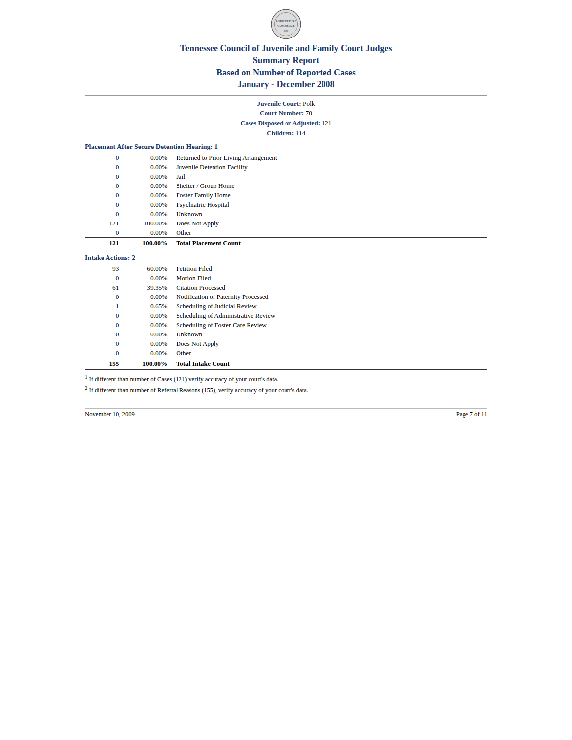Tennessee Council of Juvenile and Family Court Judges
Summary Report
Based on Number of Reported Cases
January - December 2008
Juvenile Court: Polk
Court Number: 70
Cases Disposed or Adjusted: 121
Children: 114
Placement After Secure Detention Hearing: 1
| 0 | 0.00% | Returned to Prior Living Arrangement |
| 0 | 0.00% | Juvenile Detention Facility |
| 0 | 0.00% | Jail |
| 0 | 0.00% | Shelter / Group Home |
| 0 | 0.00% | Foster Family Home |
| 0 | 0.00% | Psychiatric Hospital |
| 0 | 0.00% | Unknown |
| 121 | 100.00% | Does Not Apply |
| 0 | 0.00% | Other |
| 121 | 100.00% | Total Placement Count |
Intake Actions: 2
| 93 | 60.00% | Petition Filed |
| 0 | 0.00% | Motion Filed |
| 61 | 39.35% | Citation Processed |
| 0 | 0.00% | Notification of Paternity Processed |
| 1 | 0.65% | Scheduling of Judicial Review |
| 0 | 0.00% | Scheduling of Administrative Review |
| 0 | 0.00% | Scheduling of Foster Care Review |
| 0 | 0.00% | Unknown |
| 0 | 0.00% | Does Not Apply |
| 0 | 0.00% | Other |
| 155 | 100.00% | Total Intake Count |
1 If different than number of Cases (121) verify accuracy of your court's data.
2 If different than number of Referral Reasons (155), verify accuracy of your court's data.
November 10, 2009 Page 7 of 11